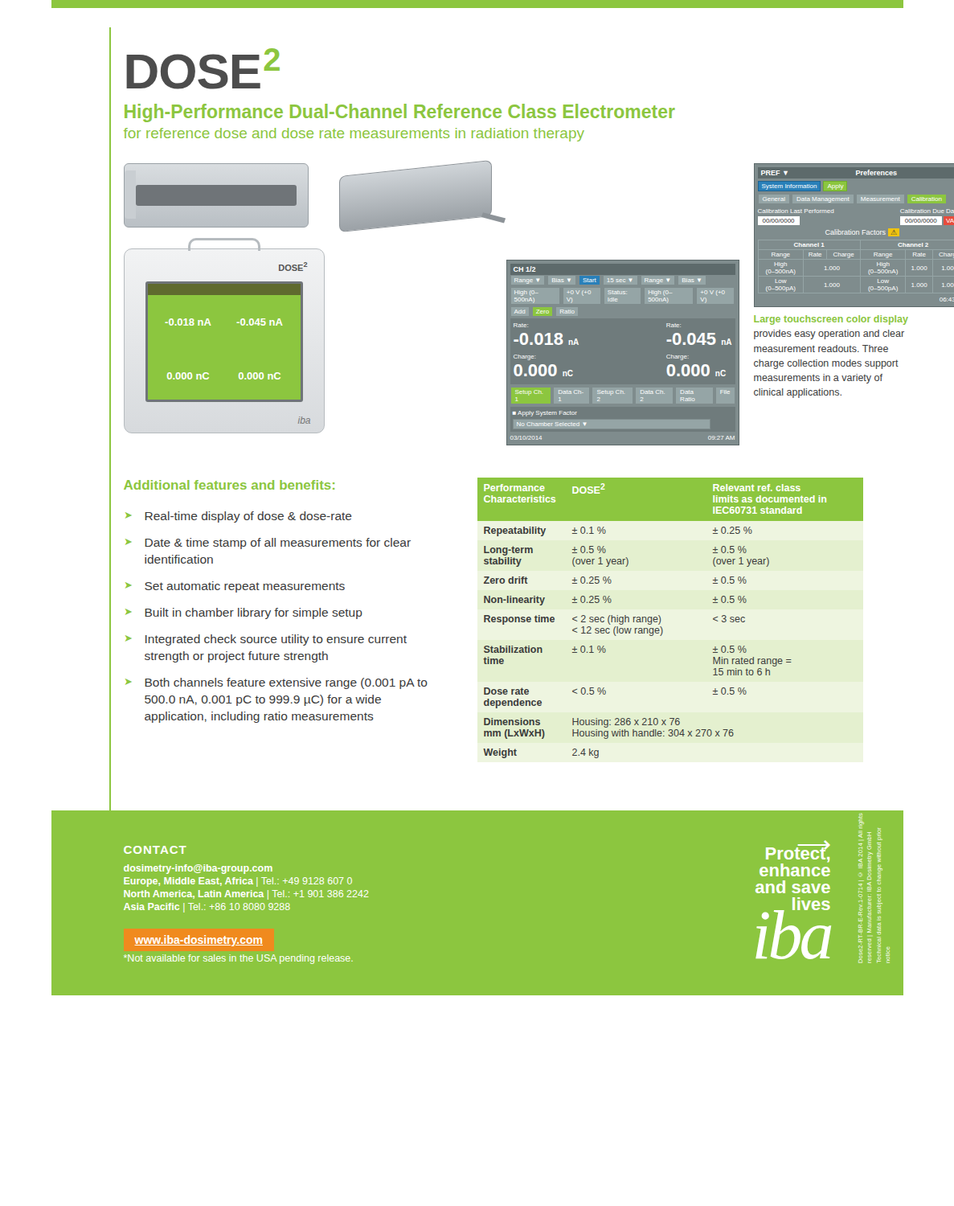DOSE2
High-Performance Dual-Channel Reference Class Electrometer
for reference dose and dose rate measurements in radiation therapy
DOSE2
-0.018 nA-0.045 nA
0.000 nC 0.000 nC
iba
CH 1/2
Range ▼Bias ▼Start 15 sec ▼ Range ▼Bias ▼
High (0–500nA)+0 V (+0 V) Status: Idle High (0–500nA)+0 V (+0 V)
Add Zero Ratio
Rate:
-0.018 nA
Charge:
0.000 nC
Rate:
-0.045 nA
Charge:
0.000 nC
Setup Ch. 1 Data Ch-1 Setup Ch. 2 Data Ch. 2 Data Ratio File
■ Apply System Factor
No Chamber Selected ▼
03/10/201409:27 AM
PREF ▼Preferences
System Information Apply
General Data Management Measurement Calibration
Calibration Last Performed
00/00/0000
Calibration Due Date
00/00/0000 VALID
Calibration Factors ⚠
| Channel 1 | Channel 2 |
| --- | --- |
| Range | Rate | Charge | Range | Rate | Charge |
| High (0–500nA) | 1.000 | High (0–500nA) | 1.000 | 1.000 |
| Low (0–500pA) | 1.000 | Low (0–500pA) | 1.000 | 1.000 |
06:43 AM
Large touchscreen color display provides easy operation and clear measurement readouts. Three charge collection modes support measurements in a variety of clinical applications.
Additional features and benefits:
Real-time display of dose & dose-rate
Date & time stamp of all measurements for clear identification
Set automatic repeat measurements
Built in chamber library for simple setup
Integrated check source utility to ensure current strength or project future strength
Both channels feature extensive range (0.001 pA to 500.0 nA, 0.001 pC to 999.9 µC) for a wide application, including ratio measurements
| Performance Characteristics | DOSE 2 | Relevant ref. class limits as documented in IEC60731 standard |
| --- | --- | --- |
| Repeatability | ± 0.1 % | ± 0.25 % |
| Long-term stability | ± 0.5 % (over 1 year) | ± 0.5 % (over 1 year) |
| Zero drift | ± 0.25 % | ± 0.5 % |
| Non-linearity | ± 0.25 % | ± 0.5 % |
| Response time | < 2 sec (high range) < 12 sec (low range) | < 3 sec |
| Stabilization time | ± 0.1 % | ± 0.5 % Min rated range = 15 min to 6 h |
| Dose rate dependence | < 0.5 % | ± 0.5 % |
| Dimensions mm (LxWxH) | Housing: 286 x 210 x 76 Housing with handle: 304 x 270 x 76 |
| Weight | 2.4 kg |
CONTACT
dosimetry-info@iba-group.com
Europe, Middle East, Africa | Tel.: +49 9128 607 0
North America, Latin America | Tel.: +1 901 386 2242
Asia Pacific | Tel.: +86 10 8080 9288
www.iba-dosimetry.com
*Not available for sales in the USA pending release.
⟶
Protect,
enhance
and save
lives
iba
Dose2-RT-BR-E-Rev.1-0714 | © IBA 2014 | All rights reserved | Manufacturer: IBA Dosimetry GmbH
Technical data is subject to change without prior notice